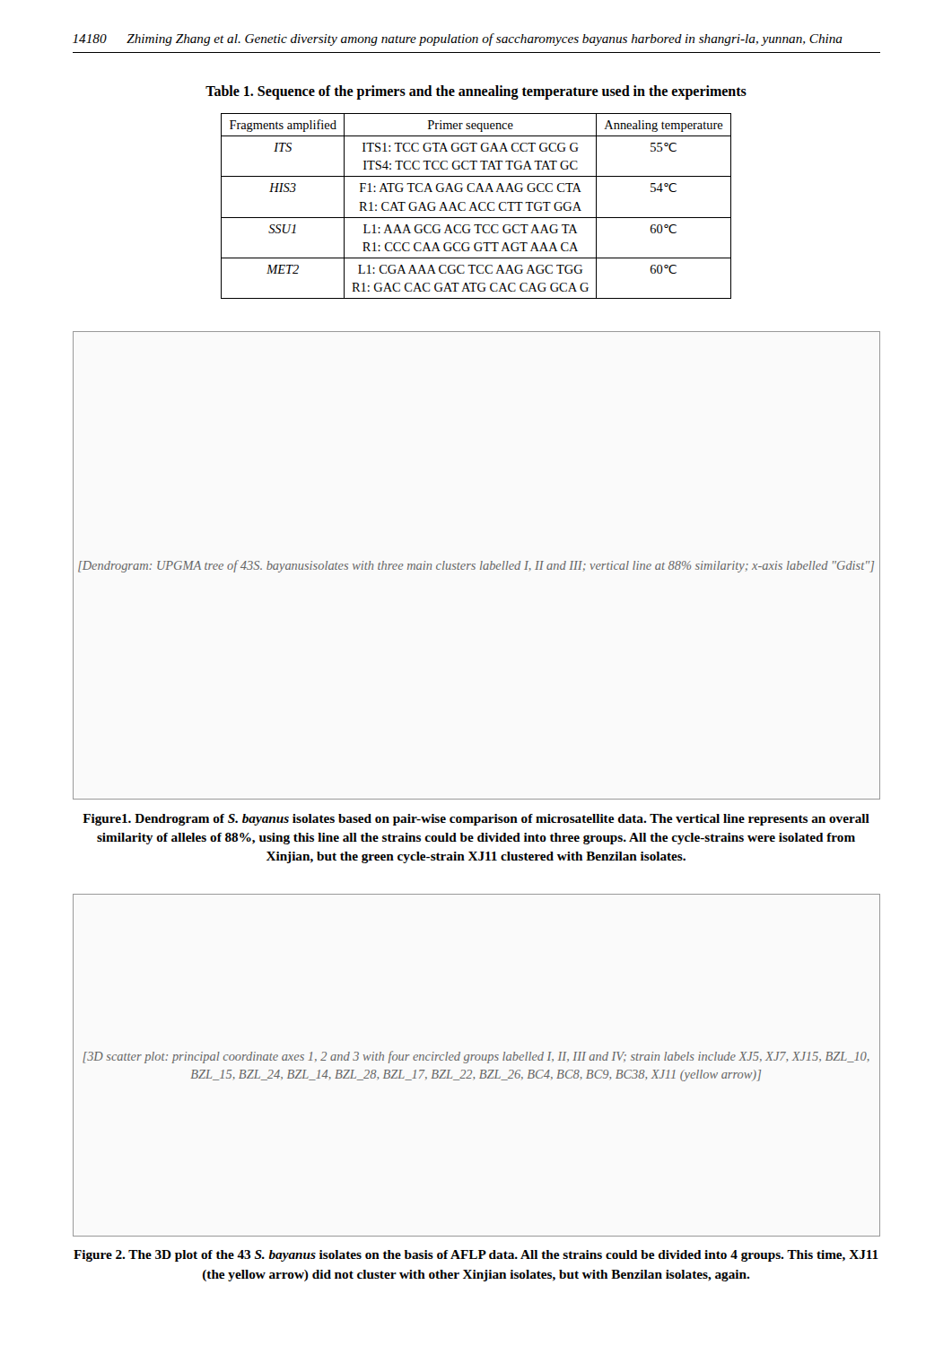14180 Zhiming Zhang et al. Genetic diversity among nature population of saccharomyces bayanus harbored in shangri-la, yunnan, China
Table 1. Sequence of the primers and the annealing temperature used in the experiments
| Fragments amplified | Primer sequence | Annealing temperature |
| --- | --- | --- |
| ITS | ITS1: TCC GTA GGT GAA CCT GCG G ITS4: TCC TCC GCT TAT TGA TAT GC | 55℃ |
| HIS3 | F1: ATG TCA GAG CAA AAG GCC CTA R1: CAT GAG AAC ACC CTT TGT GGA | 54℃ |
| SSU1 | L1: AAA GCG ACG TCC GCT AAG TA R1: CCC CAA GCG GTT AGT AAA CA | 60℃ |
| MET2 | L1: CGA AAA CGC TCC AAG AGC TGG R1: GAC CAC GAT ATG CAC CAG GCA G | 60℃ |
[Dendrogram: UPGMA tree of 43 S. bayanus isolates with three main clusters labelled I, II and III; vertical line at 88% similarity; x-axis labelled "Gdist"]
Figure1. Dendrogram of S. bayanus isolates based on pair-wise comparison of microsatellite data. The vertical line represents an overall similarity of alleles of 88%, using this line all the strains could be divided into three groups. All the cycle-strains were isolated from Xinjian, but the green cycle-strain XJ11 clustered with Benzilan isolates.
[3D scatter plot: principal coordinate axes 1, 2 and 3 with four encircled groups labelled I, II, III and IV; strain labels include XJ5, XJ7, XJ15, BZL_10, BZL_15, BZL_24, BZL_14, BZL_28, BZL_17, BZL_22, BZL_26, BC4, BC8, BC9, BC38, XJ11 (yellow arrow)]
Figure 2. The 3D plot of the 43 S. bayanus isolates on the basis of AFLP data. All the strains could be divided into 4 groups. This time, XJ11 (the yellow arrow) did not cluster with other Xinjian isolates, but with Benzilan isolates, again.